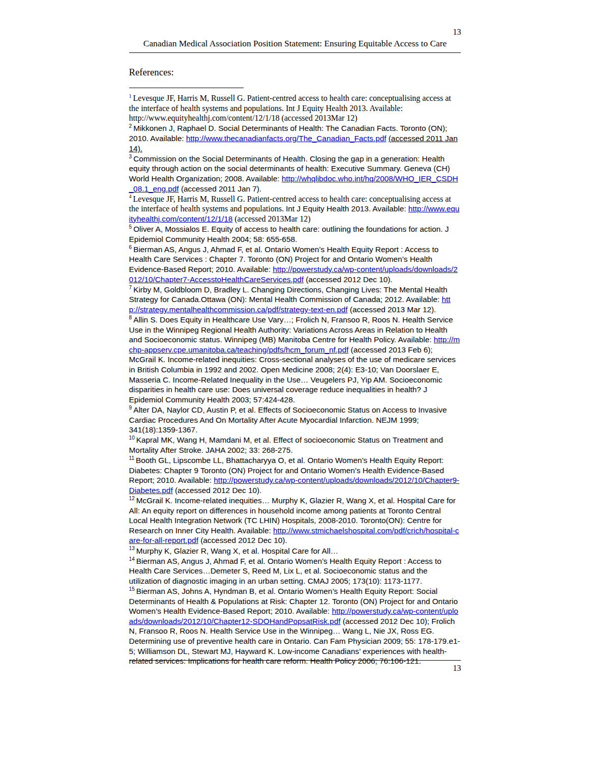13
Canadian Medical Association Position Statement: Ensuring Equitable Access to Care
References:
Levesque JF, Harris M, Russell G. Patient-centred access to health care: conceptualising access at the interface of health systems and populations. Int J Equity Health 2013. Available: http://www.equityhealthj.com/content/12/1/18 (accessed 2013Mar 12)
Mikkonen J, Raphael D. Social Determinants of Health: The Canadian Facts. Toronto (ON); 2010. Available: http://www.thecanadianfacts.org/The_Canadian_Facts.pdf (accessed 2011 Jan 14).
Commission on the Social Determinants of Health. Closing the gap in a generation: Health equity through action on the social determinants of health: Executive Summary. Geneva (CH) World Health Organization; 2008. Available: http://whqlibdoc.who.int/hq/2008/WHO_IER_CSDH_08.1_eng.pdf (accessed 2011 Jan 7).
Levesque JF, Harris M, Russell G. Patient-centred access to health care: conceptualising access at the interface of health systems and populations. Int J Equity Health 2013. Available: http://www.equityhealthj.com/content/12/1/18 (accessed 2013Mar 12)
Oliver A, Mossialos E. Equity of access to health care: outlining the foundations for action. J Epidemiol Community Health 2004; 58: 655-658.
Bierman AS, Angus J, Ahmad F, et al. Ontario Women’s Health Equity Report : Access to Health Care Services : Chapter 7. Toronto (ON) Project for and Ontario Women’s Health Evidence-Based Report; 2010. Available: http://powerstudy.ca/wp-content/uploads/downloads/2012/10/Chapter7-AccesstoHealthCareServices.pdf (accessed 2012 Dec 10).
Kirby M, Goldbloom D, Bradley L. Changing Directions, Changing Lives: The Mental Health Strategy for Canada.Ottawa (ON): Mental Health Commission of Canada; 2012. Available: http://strategy.mentalhealthcommission.ca/pdf/strategy-text-en.pdf (accessed 2013 Mar 12).
Allin S. Does Equity in Healthcare Use Vary…; Frolich N, Fransoo R, Roos N. Health Service Use in the Winnipeg Regional Health Authority: Variations Across Areas in Relation to Health and Socioeconomic status. Winnipeg (MB) Manitoba Centre for Health Policy. Available: http://mchp-appserv.cpe.umanitoba.ca/teaching/pdfs/hcm_forum_nf.pdf (accessed 2013 Feb 6); McGrail K. Income-related inequities: Cross-sectional analyses of the use of medicare services in British Columbia in 1992 and 2002. Open Medicine 2008; 2(4): E3-10; Van Doorslaer E, Masseria C. Income-Related Inequality in the Use… Veugelers PJ, Yip AM. Socioeconomic disparities in health care use: Does universal coverage reduce inequalities in health? J Epidemiol Community Health 2003; 57:424-428.
Alter DA, Naylor CD, Austin P, et al. Effects of Socioeconomic Status on Access to Invasive Cardiac Procedures And On Mortality After Acute Myocardial Infarction. NEJM 1999; 341(18):1359-1367.
Kapral MK, Wang H, Mamdani M, et al. Effect of socioeconomic Status on Treatment and Mortality After Stroke. JAHA 2002; 33: 268-275.
Booth GL, Lipscombe LL, Bhattacharyya O, et al. Ontario Women’s Health Equity Report: Diabetes: Chapter 9 Toronto (ON) Project for and Ontario Women’s Health Evidence-Based Report; 2010. Available: http://powerstudy.ca/wp-content/uploads/downloads/2012/10/Chapter9-Diabetes.pdf (accessed 2012 Dec 10).
McGrail K. Income-related inequities… Murphy K, Glazier R, Wang X, et al. Hospital Care for All: An equity report on differences in household income among patients at Toronto Central Local Health Integration Network (TC LHIN) Hospitals, 2008-2010. Toronto(ON): Centre for Research on Inner City Health. Available: http://www.stmichaelshospital.com/pdf/crich/hospital-care-for-all-report.pdf (accessed 2012 Dec 10).
Murphy K, Glazier R, Wang X, et al. Hospital Care for All…
Bierman AS, Angus J, Ahmad F, et al. Ontario Women’s Health Equity Report : Access to Health Care Services…Demeter S, Reed M, Lix L, et al. Socioeconomic status and the utilization of diagnostic imaging in an urban setting. CMAJ 2005; 173(10): 1173-1177.
Bierman AS, Johns A, Hyndman B, et al. Ontario Women’s Health Equity Report: Social Determinants of Health & Populations at Risk: Chapter 12. Toronto (ON) Project for and Ontario Women’s Health Evidence-Based Report; 2010. Available: http://powerstudy.ca/wp-content/uploads/downloads/2012/10/Chapter12-SDOHandPopsatRisk.pdf (accessed 2012 Dec 10); Frolich N, Fransoo R, Roos N. Health Service Use in the Winnipeg… Wang L, Nie JX, Ross EG. Determining use of preventive health care in Ontario. Can Fam Physician 2009; 55: 178-179.e1-5; Williamson DL, Stewart MJ, Hayward K. Low-income Canadians’ experiences with health-related services: Implications for health care reform. Health Policy 2006; 76:106-121.
13